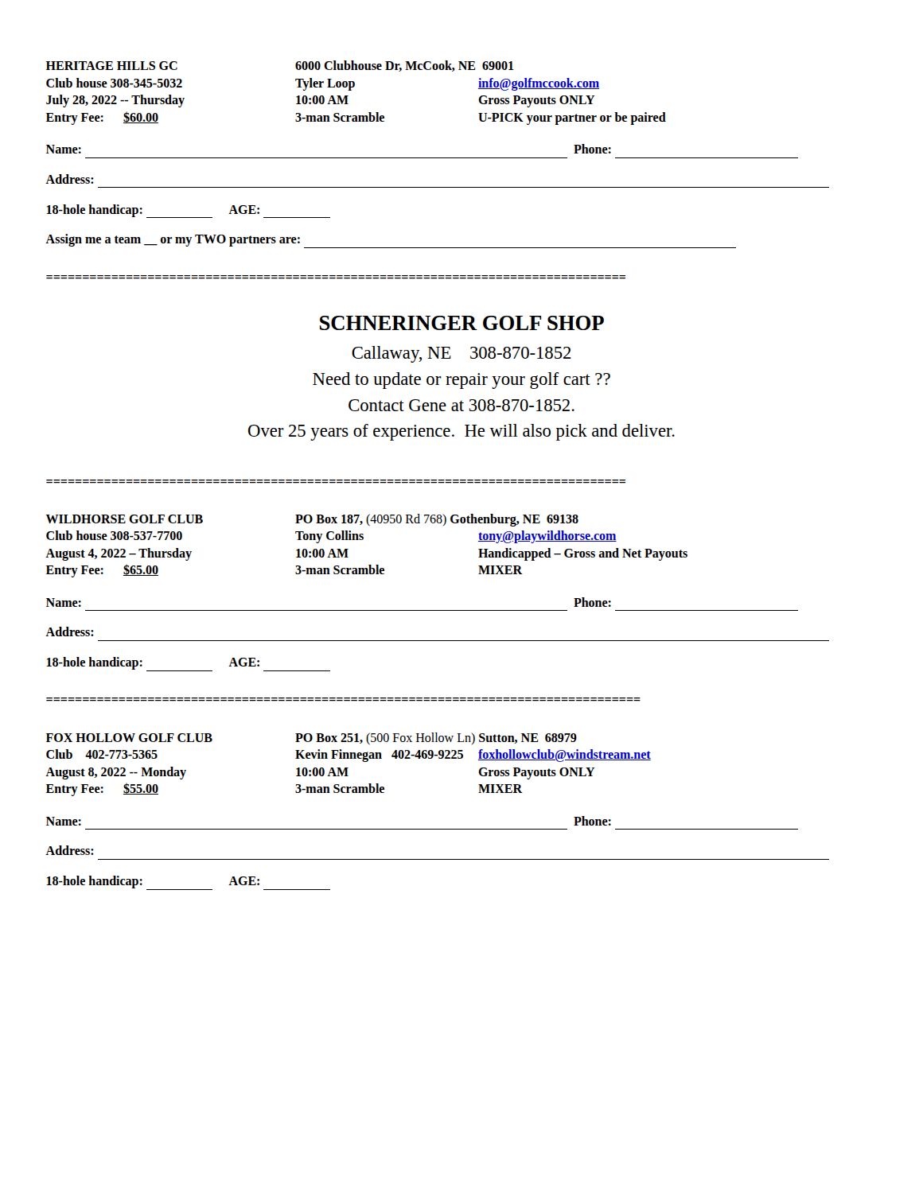| HERITAGE HILLS GC | 6000 Clubhouse Dr, McCook, NE 69001 |
| Club house 308-345-5032 | Tyler Loop | info@golfmccook.com |
| July 28, 2022 -- Thursday | 10:00 AM | Gross Payouts ONLY |
| Entry Fee: $60.00 | 3-man Scramble | U-PICK your partner or be paired |
Name: Phone:
Address:
18-hole handicap: AGE:
Assign me a team __ or my TWO partners are:
================================================================================
SCHNERINGER GOLF SHOP
Callaway, NE 308-870-1852
Need to update or repair your golf cart ??
Contact Gene at 308-870-1852.
Over 25 years of experience. He will also pick and deliver.
================================================================================
| WILDHORSE GOLF CLUB | PO Box 187, (40950 Rd 768) Gothenburg, NE 69138 |
| Club house 308-537-7700 | Tony Collins | tony@playwildhorse.com |
| August 4, 2022 – Thursday | 10:00 AM | Handicapped – Gross and Net Payouts |
| Entry Fee: $65.00 | 3-man Scramble | MIXER |
Name: Phone:
Address:
18-hole handicap: AGE:
==================================================================================
| FOX HOLLOW GOLF CLUB | PO Box 251, (500 Fox Hollow Ln) Sutton, NE 68979 |
| Club 402-773-5365 | Kevin Finnegan 402-469-9225 | foxhollowclub@windstream.net |
| August 8, 2022 -- Monday | 10:00 AM | Gross Payouts ONLY |
| Entry Fee: $55.00 | 3-man Scramble | MIXER |
Name: Phone:
Address:
18-hole handicap: AGE: